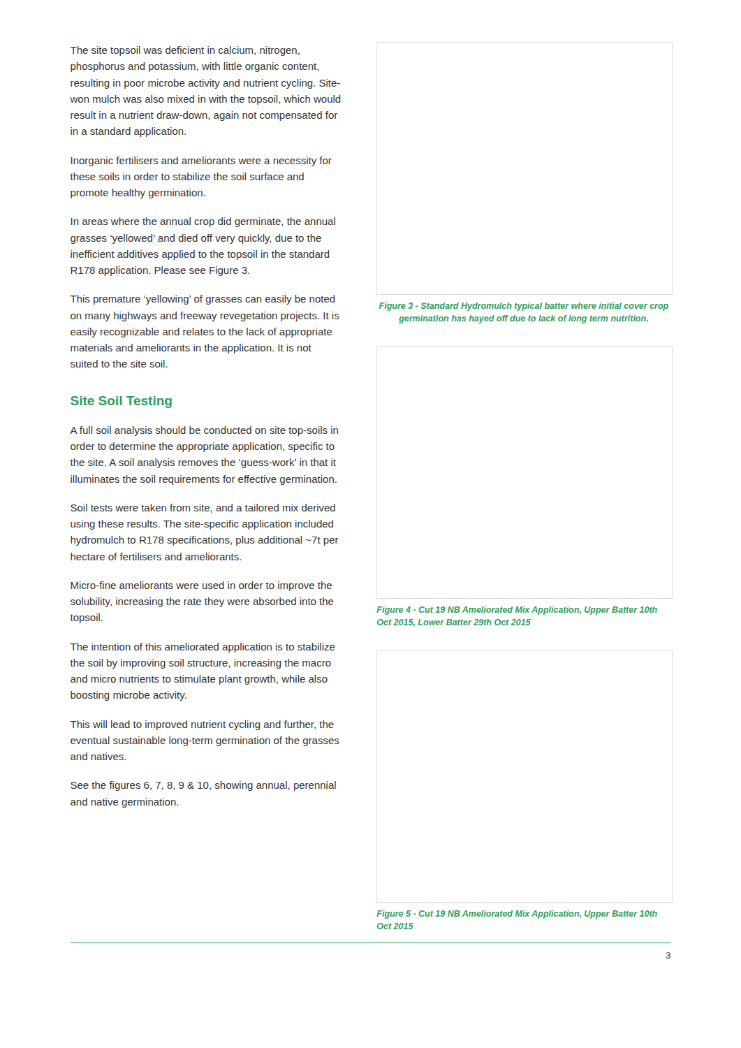The site topsoil was deficient in calcium, nitrogen, phosphorus and potassium, with little organic content, resulting in poor microbe activity and nutrient cycling. Site-won mulch was also mixed in with the topsoil, which would result in a nutrient draw-down, again not compensated for in a standard application.
Inorganic fertilisers and ameliorants were a necessity for these soils in order to stabilize the soil surface and promote healthy germination.
In areas where the annual crop did germinate, the annual grasses ‘yellowed’ and died off very quickly, due to the inefficient additives applied to the topsoil in the standard R178 application. Please see Figure 3.
This premature ‘yellowing’ of grasses can easily be noted on many highways and freeway revegetation projects. It is easily recognizable and relates to the lack of appropriate materials and ameliorants in the application. It is not suited to the site soil.
Site Soil Testing
A full soil analysis should be conducted on site top-soils in order to determine the appropriate application, specific to the site. A soil analysis removes the ‘guess-work’ in that it illuminates the soil requirements for effective germination.
Soil tests were taken from site, and a tailored mix derived using these results. The site-specific application included hydromulch to R178 specifications, plus additional ~7t per hectare of fertilisers and ameliorants.
Micro-fine ameliorants were used in order to improve the solubility, increasing the rate they were absorbed into the topsoil.
The intention of this ameliorated application is to stabilize the soil by improving soil structure, increasing the macro and micro nutrients to stimulate plant growth, while also boosting microbe activity.
This will lead to improved nutrient cycling and further, the eventual sustainable long-term germination of the grasses and natives.
See the figures 6, 7, 8, 9 & 10, showing annual, perennial and native germination.
Figure 3 - Standard Hydromulch typical batter where initial cover crop germination has hayed off due to lack of long term nutrition.
Figure 4 - Cut 19 NB Ameliorated Mix Application, Upper Batter 10th Oct 2015, Lower Batter 29th Oct 2015
Figure 5 - Cut 19 NB Ameliorated Mix Application, Upper Batter 10th Oct 2015
3